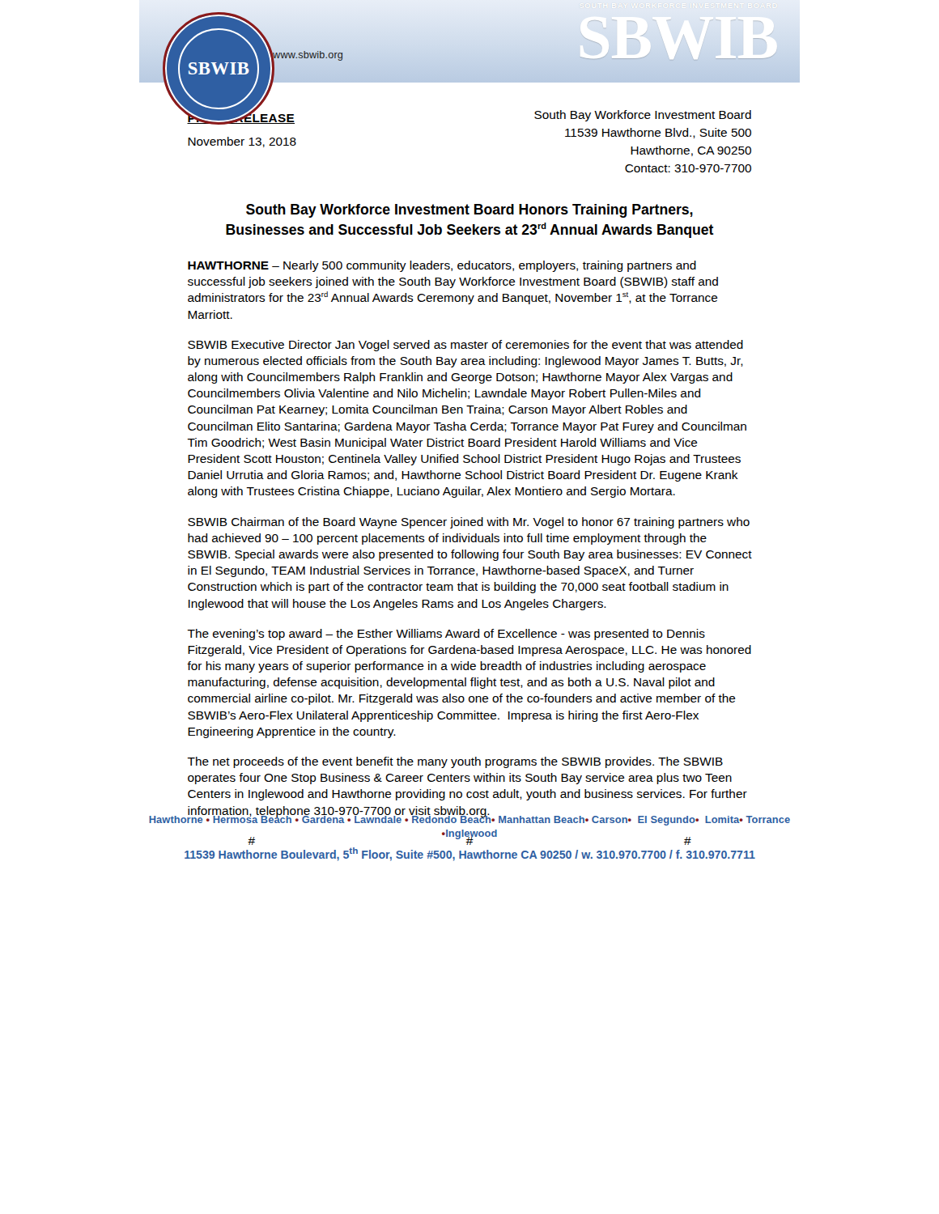SBWIB
www.sbwib.org
SOUTH BAY WORKFORCE INVESTMENT BOARD
SBWIB
| PRESS RELEASE November 13, 2018 | South Bay Workforce Investment Board 11539 Hawthorne Blvd., Suite 500 Hawthorne, CA 90250 Contact: 310-970-7700 |
South Bay Workforce Investment Board Honors Training Partners,
Businesses and Successful Job Seekers at 23rd Annual Awards Banquet
HAWTHORNE – Nearly 500 community leaders, educators, employers, training partners and successful job seekers joined with the South Bay Workforce Investment Board (SBWIB) staff and administrators for the 23rd Annual Awards Ceremony and Banquet, November 1st, at the Torrance Marriott.
SBWIB Executive Director Jan Vogel served as master of ceremonies for the event that was attended by numerous elected officials from the South Bay area including: Inglewood Mayor James T. Butts, Jr, along with Councilmembers Ralph Franklin and George Dotson; Hawthorne Mayor Alex Vargas and Councilmembers Olivia Valentine and Nilo Michelin; Lawndale Mayor Robert Pullen-Miles and Councilman Pat Kearney; Lomita Councilman Ben Traina; Carson Mayor Albert Robles and Councilman Elito Santarina; Gardena Mayor Tasha Cerda; Torrance Mayor Pat Furey and Councilman Tim Goodrich; West Basin Municipal Water District Board President Harold Williams and Vice President Scott Houston; Centinela Valley Unified School District President Hugo Rojas and Trustees Daniel Urrutia and Gloria Ramos; and, Hawthorne School District Board President Dr. Eugene Krank along with Trustees Cristina Chiappe, Luciano Aguilar, Alex Montiero and Sergio Mortara.
SBWIB Chairman of the Board Wayne Spencer joined with Mr. Vogel to honor 67 training partners who had achieved 90 – 100 percent placements of individuals into full time employment through the SBWIB. Special awards were also presented to following four South Bay area businesses: EV Connect in El Segundo, TEAM Industrial Services in Torrance, Hawthorne-based SpaceX, and Turner Construction which is part of the contractor team that is building the 70,000 seat football stadium in Inglewood that will house the Los Angeles Rams and Los Angeles Chargers.
The evening’s top award – the Esther Williams Award of Excellence - was presented to Dennis Fitzgerald, Vice President of Operations for Gardena-based Impresa Aerospace, LLC. He was honored for his many years of superior performance in a wide breadth of industries including aerospace manufacturing, defense acquisition, developmental flight test, and as both a U.S. Naval pilot and commercial airline co-pilot. Mr. Fitzgerald was also one of the co-founders and active member of the SBWIB’s Aero-Flex Unilateral Apprenticeship Committee. Impresa is hiring the first Aero-Flex Engineering Apprentice in the country.
The net proceeds of the event benefit the many youth programs the SBWIB provides. The SBWIB operates four One Stop Business & Career Centers within its South Bay service area plus two Teen Centers in Inglewood and Hawthorne providing no cost adult, youth and business services. For further information, telephone 310-970-7700 or visit sbwib.org.
# # #
Hawthorne • Hermosa Beach • Gardena • Lawndale • Redondo Beach• Manhattan Beach• Carson• El Segundo• Lomita• Torrance •Inglewood
11539 Hawthorne Boulevard, 5th Floor, Suite #500, Hawthorne CA 90250 / w. 310.970.7700 / f. 310.970.7711